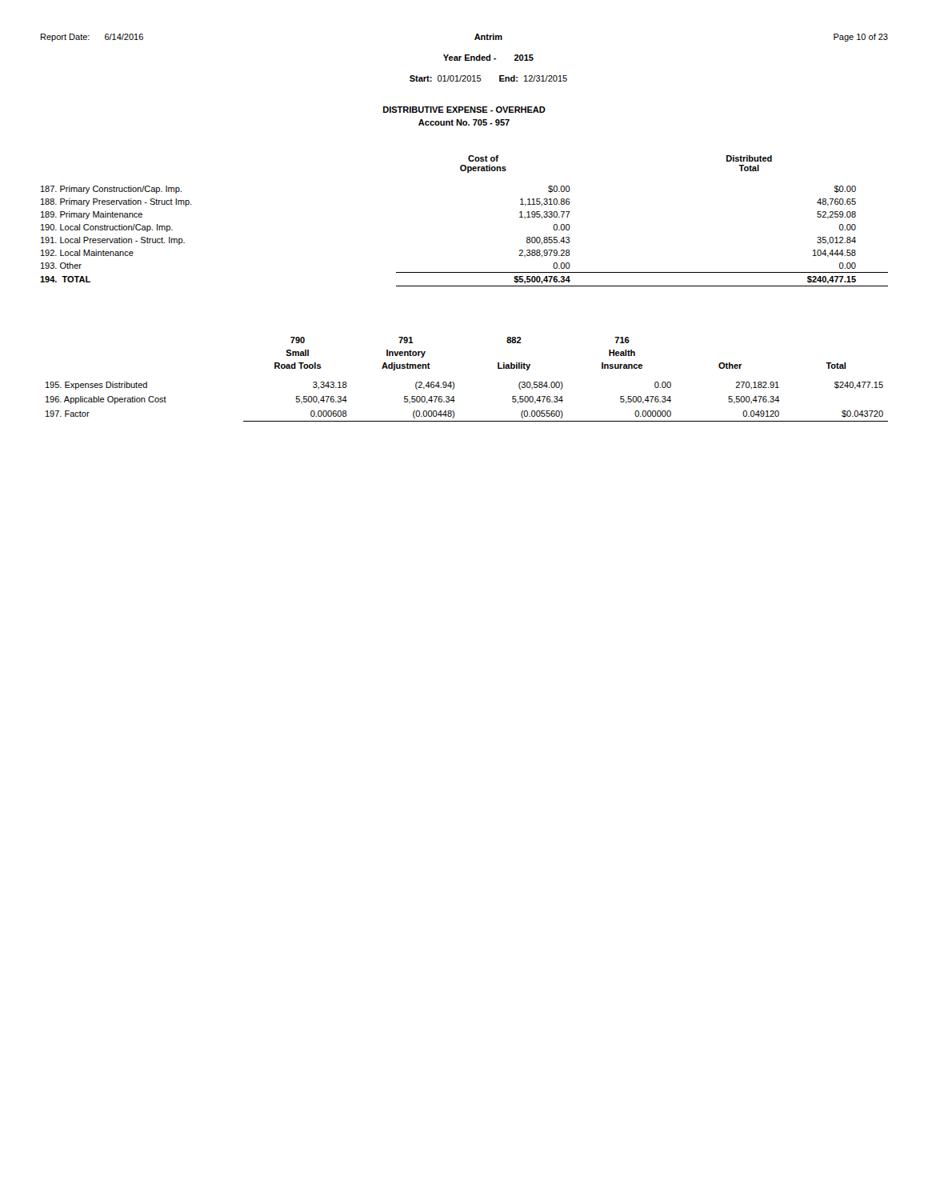Report Date: 6/14/2016
Antrim
Year Ended -2015
Start: 01/01/2015 End: 12/31/2015
Page 10 of 23
DISTRIBUTIVE EXPENSE - OVERHEAD
Account No. 705 - 957
| | Cost of Operations | Distributed Total |
| --- | --- | --- |
| 187. Primary Construction/Cap. Imp. | $0.00 | $0.00 |
| 188. Primary Preservation - Struct Imp. | 1,115,310.86 | 48,760.65 |
| 189. Primary Maintenance | 1,195,330.77 | 52,259.08 |
| 190. Local Construction/Cap. Imp. | 0.00 | 0.00 |
| 191. Local Preservation - Struct. Imp. | 800,855.43 | 35,012.84 |
| 192. Local Maintenance | 2,388,979.28 | 104,444.58 |
| 193. Other | 0.00 | 0.00 |
| 194. TOTAL | $5,500,476.34 | $240,477.15 |
| | 790 | 791 | 882 | 716 | | |
| --- | --- | --- | --- | --- | --- | --- |
| | Small | Inventory | | Health | | |
| | Road Tools | Adjustment | Liability | Insurance | Other | Total |
| 195. Expenses Distributed | 3,343.18 | (2,464.94) | (30,584.00) | 0.00 | 270,182.91 | $240,477.15 |
| 196. Applicable Operation Cost | 5,500,476.34 | 5,500,476.34 | 5,500,476.34 | 5,500,476.34 | 5,500,476.34 | |
| 197. Factor | 0.000608 | (0.000448) | (0.005560) | 0.000000 | 0.049120 | $0.043720 |